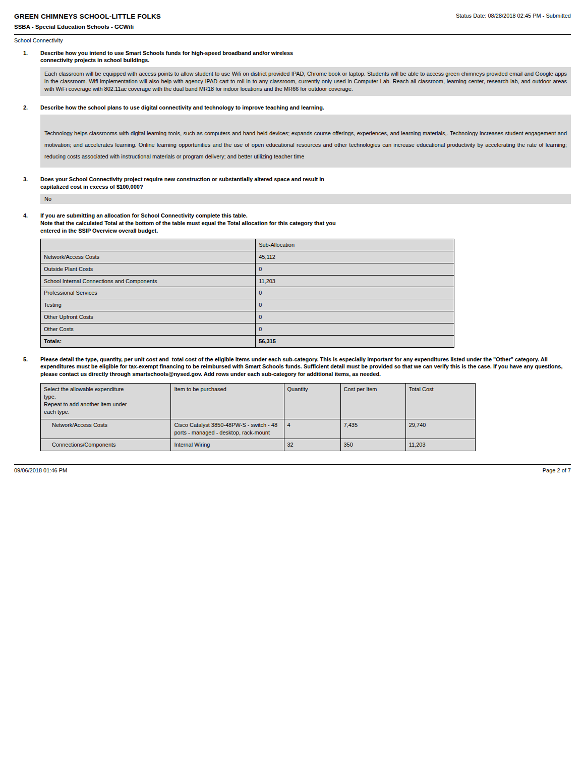Status Date: 08/28/2018 02:45 PM - Submitted
GREEN CHIMNEYS SCHOOL-LITTLE FOLKS
SSBA - Special Education Schools - GCWifi
School Connectivity
1.
Describe how you intend to use Smart Schools funds for high-speed broadband and/or wireless
connectivity projects in school buildings.
Each classroom will be equipped with access points to allow student to use Wifi on district provided IPAD, Chrome book or laptop. Students will be able to access green chimneys provided email and Google apps in the classroom. Wifi implementation will also help with agency IPAD cart to roll in to any classroom, currently only used in Computer Lab. Reach all classroom, learning center, research lab, and outdoor areas with WiFi coverage with 802.11ac coverage with the dual band MR18 for indoor locations and the MR66 for outdoor coverage.
2.
Describe how the school plans to use digital connectivity and technology to improve teaching and learning.
Technology helps classrooms with digital learning tools, such as computers and hand held devices; expands course offerings, experiences, and learning materials,. Technology increases student engagement and motivation; and accelerates learning. Online learning opportunities and the use of open educational resources and other technologies can increase educational productivity by accelerating the rate of learning; reducing costs associated with instructional materials or program delivery; and better utilizing teacher time
3.
Does your School Connectivity project require new construction or substantially altered space and result in
capitalized cost in excess of $100,000?
No
4.
If you are submitting an allocation for School Connectivity complete this table.
Note that the calculated Total at the bottom of the table must equal the Total allocation for this category that you
entered in the SSIP Overview overall budget.
| | Sub-Allocation |
| --- | --- |
| Network/Access Costs | 45,112 |
| Outside Plant Costs | 0 |
| School Internal Connections and Components | 11,203 |
| Professional Services | 0 |
| Testing | 0 |
| Other Upfront Costs | 0 |
| Other Costs | 0 |
| Totals: | 56,315 |
5.
Please detail the type, quantity, per unit cost and total cost of the eligible items under each sub-category. This is especially important for any expenditures listed under the "Other" category. All expenditures must be eligible for tax-exempt financing to be reimbursed with Smart Schools funds. Sufficient detail must be provided so that we can verify this is the case. If you have any questions, please contact us directly through smartschools@nysed.gov. Add rows under each sub-category for additional items, as needed.
| Select the allowable expenditure type. Repeat to add another item under each type. | Item to be purchased | Quantity | Cost per Item | Total Cost |
| --- | --- | --- | --- | --- |
| Network/Access Costs | Cisco Catalyst 3850-48PW-S - switch - 48 ports - managed - desktop, rack-mount | 4 | 7,435 | 29,740 |
| Connections/Components | Internal Wiring | 32 | 350 | 11,203 |
09/06/2018 01:46 PM Page 2 of 7